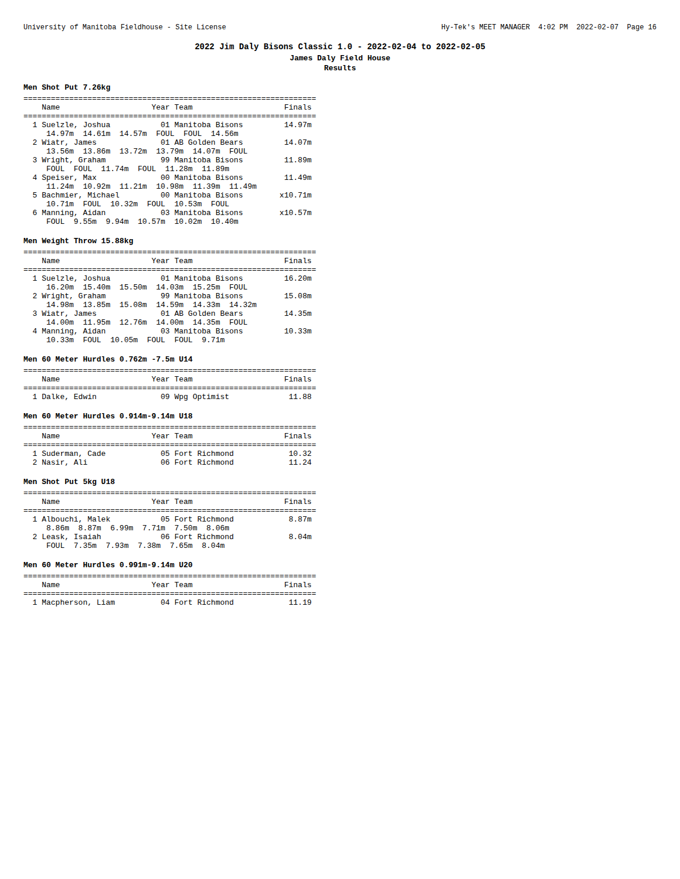University of Manitoba Fieldhouse - Site License Hy-Tek's MEET MANAGER 4:02 PM 2022-02-07 Page 16
2022 Jim Daly Bisons Classic 1.0 - 2022-02-04 to 2022-02-05
James Daly Field House
Results
Men Shot Put 7.26kg
================================================================
    Name                    Year Team                    Finals
================================================================
  1 Suelzle, Joshua           01 Manitoba Bisons         14.97m
     14.97m  14.61m  14.57m  FOUL  FOUL  14.56m
  2 Wiatr, James              01 AB Golden Bears         14.07m
     13.56m  13.86m  13.72m  13.79m  14.07m  FOUL
  3 Wright, Graham            99 Manitoba Bisons         11.89m
     FOUL  FOUL  11.74m  FOUL  11.28m  11.89m
  4 Speiser, Max              00 Manitoba Bisons         11.49m
     11.24m  10.92m  11.21m  10.98m  11.39m  11.49m
  5 Bachmier, Michael         00 Manitoba Bisons        x10.71m
     10.71m  FOUL  10.32m  FOUL  10.53m  FOUL
  6 Manning, Aidan            03 Manitoba Bisons        x10.57m
     FOUL  9.55m  9.94m  10.57m  10.02m  10.40m
Men Weight Throw 15.88kg
================================================================
    Name                    Year Team                    Finals
================================================================
  1 Suelzle, Joshua           01 Manitoba Bisons         16.20m
     16.20m  15.40m  15.50m  14.03m  15.25m  FOUL
  2 Wright, Graham            99 Manitoba Bisons         15.08m
     14.98m  13.85m  15.08m  14.59m  14.33m  14.32m
  3 Wiatr, James              01 AB Golden Bears         14.35m
     14.00m  11.95m  12.76m  14.00m  14.35m  FOUL
  4 Manning, Aidan            03 Manitoba Bisons         10.33m
     10.33m  FOUL  10.05m  FOUL  FOUL  9.71m
Men 60 Meter Hurdles 0.762m -7.5m U14
================================================================
    Name                    Year Team                    Finals
================================================================
  1 Dalke, Edwin              09 Wpg Optimist             11.88
Men 60 Meter Hurdles 0.914m-9.14m U18
================================================================
    Name                    Year Team                    Finals
================================================================
  1 Suderman, Cade            05 Fort Richmond            10.32
  2 Nasir, Ali                06 Fort Richmond            11.24
Men Shot Put 5kg U18
================================================================
    Name                    Year Team                    Finals
================================================================
  1 Albouchi, Malek           05 Fort Richmond            8.87m
     8.86m  8.87m  6.99m  7.71m  7.50m  8.06m
  2 Leask, Isaiah             06 Fort Richmond            8.04m
     FOUL  7.35m  7.93m  7.38m  7.65m  8.04m
Men 60 Meter Hurdles 0.991m-9.14m U20
================================================================
    Name                    Year Team                    Finals
================================================================
  1 Macpherson, Liam          04 Fort Richmond            11.19